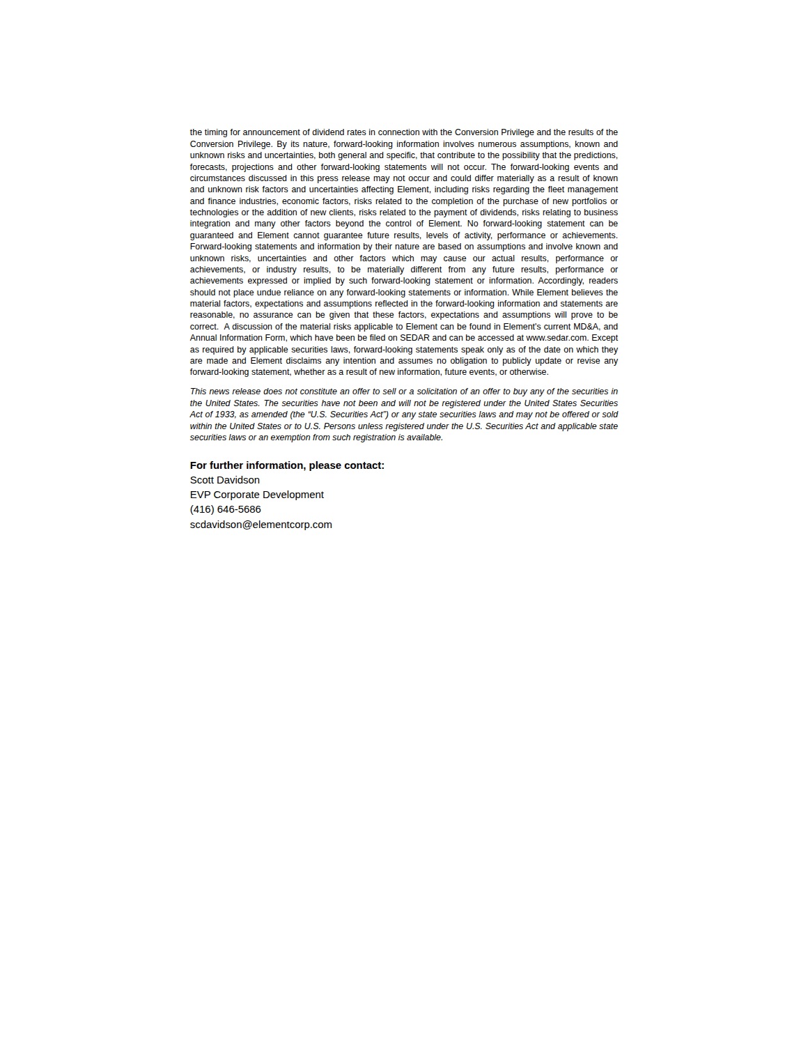the timing for announcement of dividend rates in connection with the Conversion Privilege and the results of the Conversion Privilege. By its nature, forward-looking information involves numerous assumptions, known and unknown risks and uncertainties, both general and specific, that contribute to the possibility that the predictions, forecasts, projections and other forward-looking statements will not occur. The forward-looking events and circumstances discussed in this press release may not occur and could differ materially as a result of known and unknown risk factors and uncertainties affecting Element, including risks regarding the fleet management and finance industries, economic factors, risks related to the completion of the purchase of new portfolios or technologies or the addition of new clients, risks related to the payment of dividends, risks relating to business integration and many other factors beyond the control of Element. No forward-looking statement can be guaranteed and Element cannot guarantee future results, levels of activity, performance or achievements. Forward-looking statements and information by their nature are based on assumptions and involve known and unknown risks, uncertainties and other factors which may cause our actual results, performance or achievements, or industry results, to be materially different from any future results, performance or achievements expressed or implied by such forward-looking statement or information. Accordingly, readers should not place undue reliance on any forward-looking statements or information. While Element believes the material factors, expectations and assumptions reflected in the forward-looking information and statements are reasonable, no assurance can be given that these factors, expectations and assumptions will prove to be correct. A discussion of the material risks applicable to Element can be found in Element's current MD&A, and Annual Information Form, which have been be filed on SEDAR and can be accessed at www.sedar.com. Except as required by applicable securities laws, forward-looking statements speak only as of the date on which they are made and Element disclaims any intention and assumes no obligation to publicly update or revise any forward-looking statement, whether as a result of new information, future events, or otherwise.
This news release does not constitute an offer to sell or a solicitation of an offer to buy any of the securities in the United States. The securities have not been and will not be registered under the United States Securities Act of 1933, as amended (the “U.S. Securities Act”) or any state securities laws and may not be offered or sold within the United States or to U.S. Persons unless registered under the U.S. Securities Act and applicable state securities laws or an exemption from such registration is available.
For further information, please contact:
Scott Davidson
EVP Corporate Development
(416) 646-5686
scdavidson@elementcorp.com